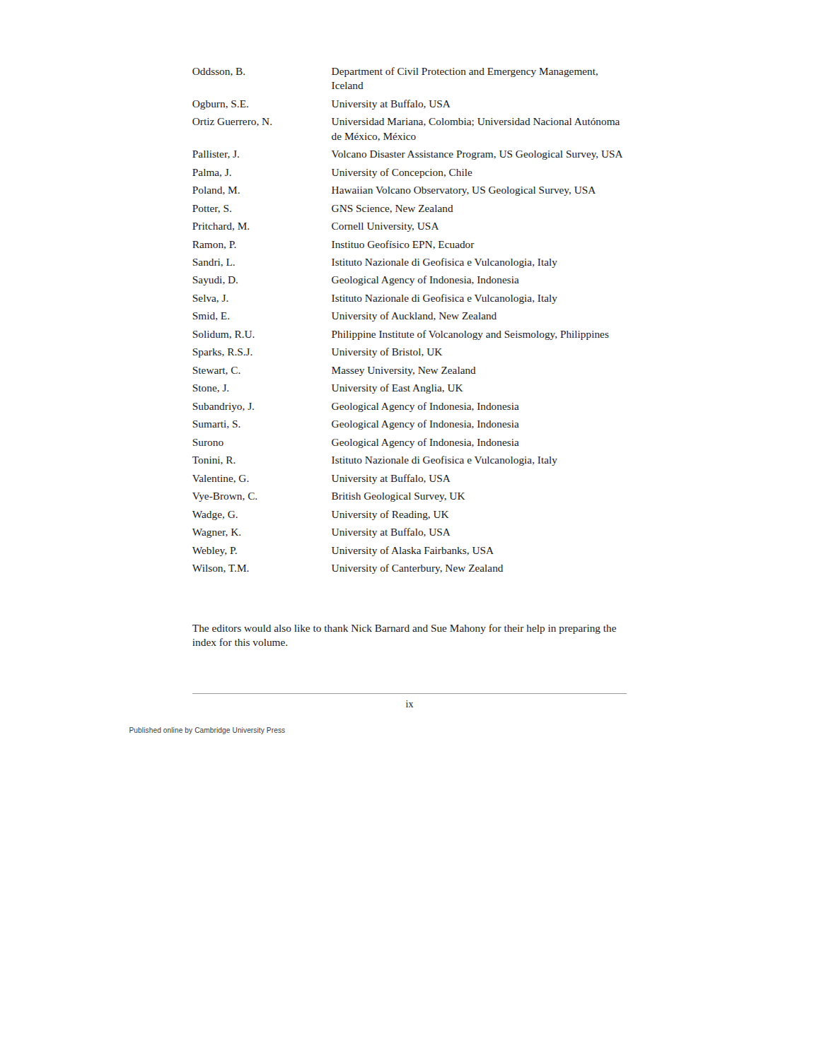| Oddsson, B. | Department of Civil Protection and Emergency Management, Iceland |
| Ogburn, S.E. | University at Buffalo, USA |
| Ortiz Guerrero, N. | Universidad Mariana, Colombia; Universidad Nacional Autónoma de México, México |
| Pallister, J. | Volcano Disaster Assistance Program, US Geological Survey, USA |
| Palma, J. | University of Concepcion, Chile |
| Poland, M. | Hawaiian Volcano Observatory, US Geological Survey, USA |
| Potter, S. | GNS Science, New Zealand |
| Pritchard, M. | Cornell University, USA |
| Ramon, P. | Instituo Geofísico EPN, Ecuador |
| Sandri, L. | Istituto Nazionale di Geofisica e Vulcanologia, Italy |
| Sayudi, D. | Geological Agency of Indonesia, Indonesia |
| Selva, J. | Istituto Nazionale di Geofisica e Vulcanologia, Italy |
| Smid, E. | University of Auckland, New Zealand |
| Solidum, R.U. | Philippine Institute of Volcanology and Seismology, Philippines |
| Sparks, R.S.J. | University of Bristol, UK |
| Stewart, C. | Massey University, New Zealand |
| Stone, J. | University of East Anglia, UK |
| Subandriyo, J. | Geological Agency of Indonesia, Indonesia |
| Sumarti, S. | Geological Agency of Indonesia, Indonesia |
| Surono | Geological Agency of Indonesia, Indonesia |
| Tonini, R. | Istituto Nazionale di Geofisica e Vulcanologia, Italy |
| Valentine, G. | University at Buffalo, USA |
| Vye-Brown, C. | British Geological Survey, UK |
| Wadge, G. | University of Reading, UK |
| Wagner, K. | University at Buffalo, USA |
| Webley, P. | University of Alaska Fairbanks, USA |
| Wilson, T.M. | University of Canterbury, New Zealand |
The editors would also like to thank Nick Barnard and Sue Mahony for their help in preparing the index for this volume.
ix
Published online by Cambridge University Press